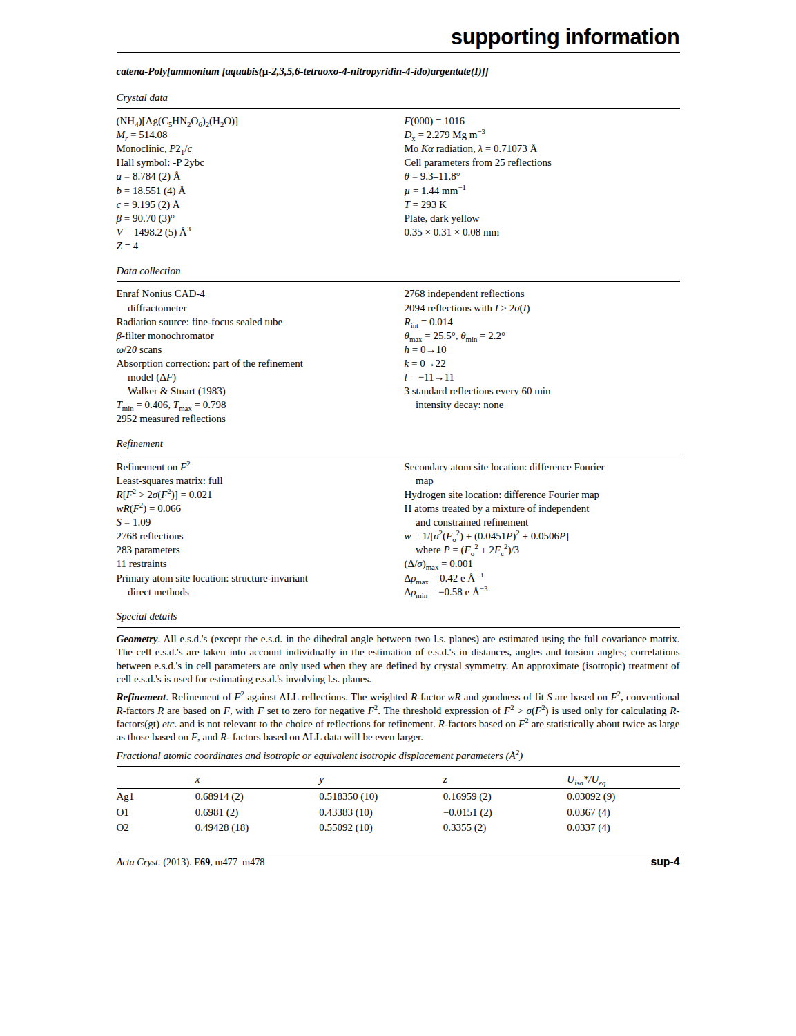supporting information
catena-Poly[ammonium [aquabis(μ-2,3,5,6-tetraoxo-4-nitropyridin-4-ido)argentate(I)]]
Crystal data
| (NH 4 )[Ag(C 5 HN 2 O 6 ) 2 (H 2 O)] M r = 514.08 Monoclinic, P 2 1 / c Hall symbol: -P 2ybc a = 8.784 (2) Å b = 18.551 (4) Å c = 9.195 (2) Å β = 90.70 (3)° V = 1498.2 (5) Å 3 Z = 4 | F (000) = 1016 D x = 2.279 Mg m −3 Mo Kα radiation, λ = 0.71073 Å Cell parameters from 25 reflections θ = 9.3–11.8° µ = 1.44 mm −1 T = 293 K Plate, dark yellow 0.35 × 0.31 × 0.08 mm |
Data collection
| Enraf Nonius CAD-4 diffractometer Radiation source: fine-focus sealed tube β -filter monochromator ω /2 θ scans Absorption correction: part of the refinement model (Δ F ) Walker & Stuart (1983) T min = 0.406, T max = 0.798 2952 measured reflections | 2768 independent reflections 2094 reflections with I > 2 σ ( I ) R int = 0.014 θ max = 25.5°, θ min = 2.2° h = 0→10 k = 0→22 l = −11→11 3 standard reflections every 60 min intensity decay: none |
Refinement
| Refinement on F 2 Least-squares matrix: full R [ F 2 > 2 σ ( F 2 )] = 0.021 wR ( F 2 ) = 0.066 S = 1.09 2768 reflections 283 parameters 11 restraints Primary atom site location: structure-invariant direct methods | Secondary atom site location: difference Fourier map Hydrogen site location: difference Fourier map H atoms treated by a mixture of independent and constrained refinement w = 1/[ σ 2 ( F o 2 ) + (0.0451 P ) 2 + 0.0506 P ] where P = ( F o 2 + 2 F c 2 )/3 (Δ/ σ ) max = 0.001 Δ ρ max = 0.42 e Å −3 Δ ρ min = −0.58 e Å −3 |
Special details
Geometry. All e.s.d.'s (except the e.s.d. in the dihedral angle between two l.s. planes) are estimated using the full covariance matrix. The cell e.s.d.'s are taken into account individually in the estimation of e.s.d.'s in distances, angles and torsion angles; correlations between e.s.d.'s in cell parameters are only used when they are defined by crystal symmetry. An approximate (isotropic) treatment of cell e.s.d.'s is used for estimating e.s.d.'s involving l.s. planes.
Refinement. Refinement of F2 against ALL reflections. The weighted R-factor wR and goodness of fit S are based on F2, conventional R-factors R are based on F, with F set to zero for negative F2. The threshold expression of F2 > σ(F2) is used only for calculating R-factors(gt) etc. and is not relevant to the choice of reflections for refinement. R-factors based on F2 are statistically about twice as large as those based on F, and R- factors based on ALL data will be even larger.
Fractional atomic coordinates and isotropic or equivalent isotropic displacement parameters (Å2)
| | x | y | z | U iso */ U eq |
| --- | --- | --- | --- | --- |
| Ag1 | 0.68914 (2) | 0.518350 (10) | 0.16959 (2) | 0.03092 (9) |
| O1 | 0.6981 (2) | 0.43383 (10) | −0.0151 (2) | 0.0367 (4) |
| O2 | 0.49428 (18) | 0.55092 (10) | 0.3355 (2) | 0.0337 (4) |
Acta Cryst. (2013). E69, m477–m478
sup-4